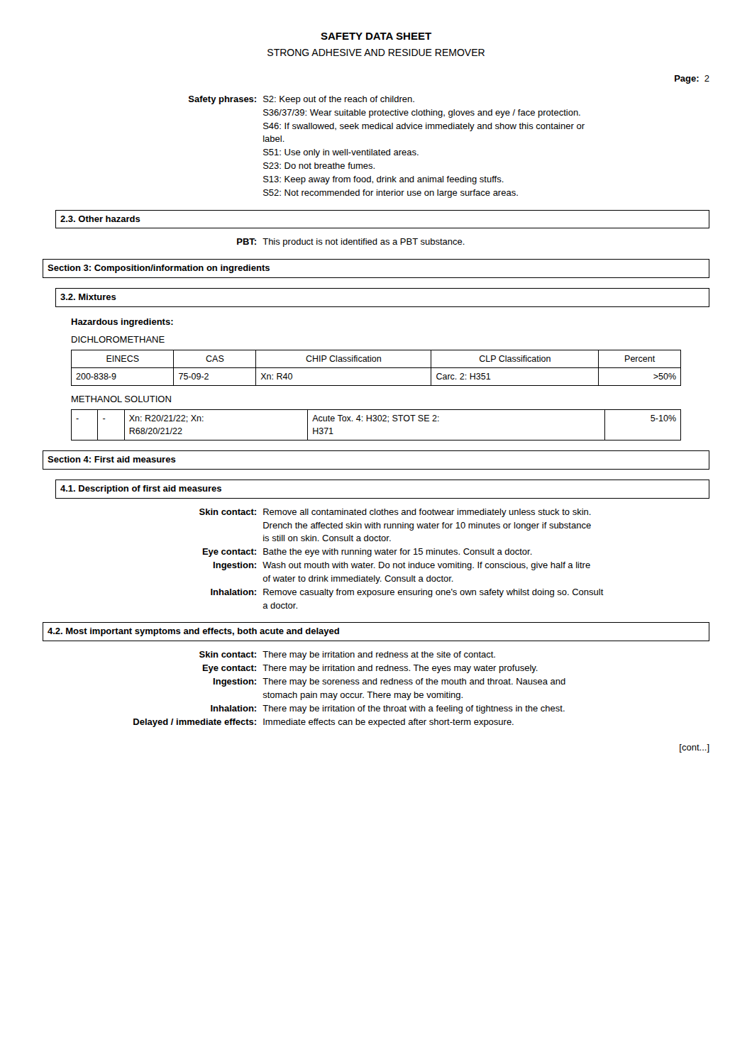SAFETY DATA SHEET
STRONG ADHESIVE AND RESIDUE REMOVER
Page: 2
Safety phrases:
S2: Keep out of the reach of children.
S36/37/39: Wear suitable protective clothing, gloves and eye / face protection.
S46: If swallowed, seek medical advice immediately and show this container or
label.
S51: Use only in well-ventilated areas.
S23: Do not breathe fumes.
S13: Keep away from food, drink and animal feeding stuffs.
S52: Not recommended for interior use on large surface areas.
2.3. Other hazards
PBT:
This product is not identified as a PBT substance.
Section 3: Composition/information on ingredients
3.2. Mixtures
Hazardous ingredients:
DICHLOROMETHANE
| EINECS | CAS | CHIP Classification | CLP Classification | Percent |
| --- | --- | --- | --- | --- |
| 200-838-9 | 75-09-2 | Xn: R40 | Carc. 2: H351 | >50% |
METHANOL SOLUTION
| - | - | Xn: R20/21/22; Xn: R68/20/21/22 | Acute Tox. 4: H302; STOT SE 2: H371 | 5-10% |
Section 4: First aid measures
4.1. Description of first aid measures
Skin contact:
Remove all contaminated clothes and footwear immediately unless stuck to skin.
Drench the affected skin with running water for 10 minutes or longer if substance
is still on skin. Consult a doctor.
Eye contact:
Bathe the eye with running water for 15 minutes. Consult a doctor.
Ingestion:
Wash out mouth with water. Do not induce vomiting. If conscious, give half a litre
of water to drink immediately. Consult a doctor.
Inhalation:
Remove casualty from exposure ensuring one's own safety whilst doing so. Consult
a doctor.
4.2. Most important symptoms and effects, both acute and delayed
Skin contact:
There may be irritation and redness at the site of contact.
Eye contact:
There may be irritation and redness. The eyes may water profusely.
Ingestion:
There may be soreness and redness of the mouth and throat. Nausea and
stomach pain may occur. There may be vomiting.
Inhalation:
There may be irritation of the throat with a feeling of tightness in the chest.
Delayed / immediate effects:
Immediate effects can be expected after short-term exposure.
[cont...]